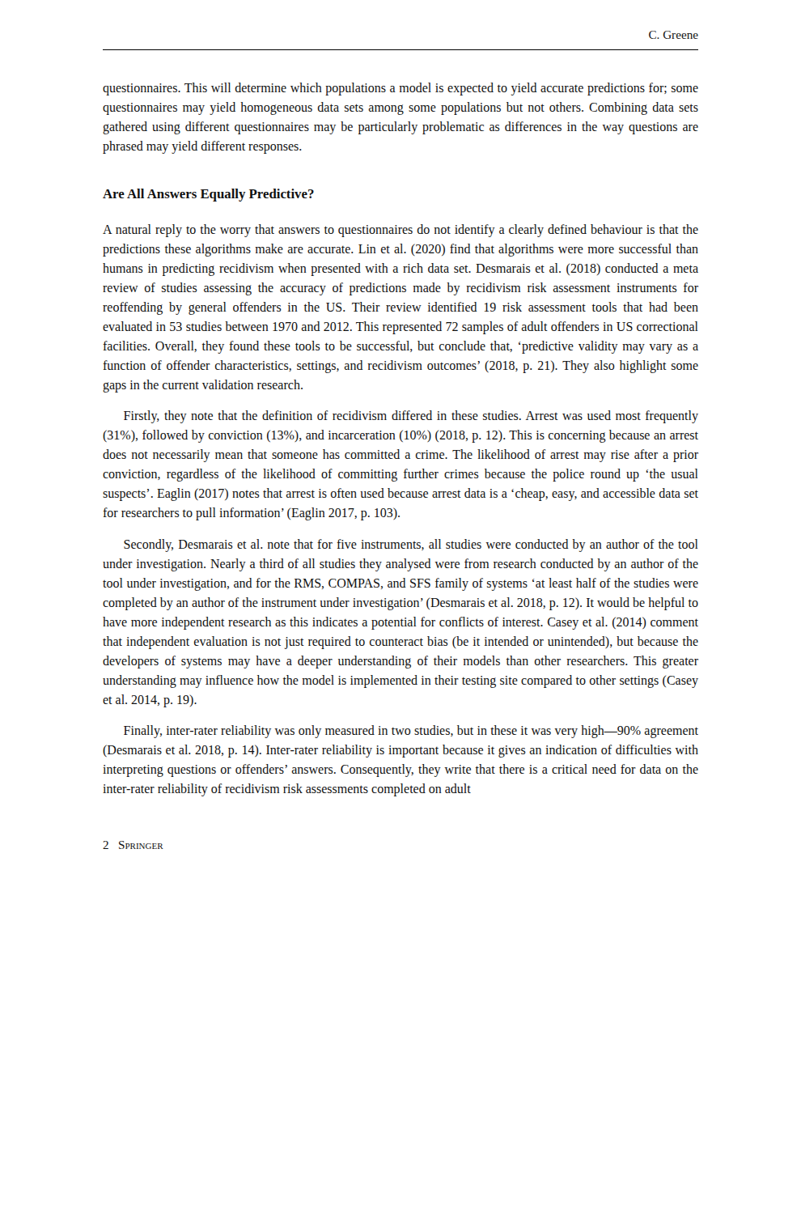C. Greene
questionnaires. This will determine which populations a model is expected to yield accurate predictions for; some questionnaires may yield homogeneous data sets among some populations but not others. Combining data sets gathered using different questionnaires may be particularly problematic as differences in the way questions are phrased may yield different responses.
Are All Answers Equally Predictive?
A natural reply to the worry that answers to questionnaires do not identify a clearly defined behaviour is that the predictions these algorithms make are accurate. Lin et al. (2020) find that algorithms were more successful than humans in predicting recidivism when presented with a rich data set. Desmarais et al. (2018) conducted a meta review of studies assessing the accuracy of predictions made by recidivism risk assessment instruments for reoffending by general offenders in the US. Their review identified 19 risk assessment tools that had been evaluated in 53 studies between 1970 and 2012. This represented 72 samples of adult offenders in US correctional facilities. Overall, they found these tools to be successful, but conclude that, ‘predictive validity may vary as a function of offender characteristics, settings, and recidivism outcomes’ (2018, p. 21). They also highlight some gaps in the current validation research.
Firstly, they note that the definition of recidivism differed in these studies. Arrest was used most frequently (31%), followed by conviction (13%), and incarceration (10%) (2018, p. 12). This is concerning because an arrest does not necessarily mean that someone has committed a crime. The likelihood of arrest may rise after a prior conviction, regardless of the likelihood of committing further crimes because the police round up ‘the usual suspects’. Eaglin (2017) notes that arrest is often used because arrest data is a ‘cheap, easy, and accessible data set for researchers to pull information’ (Eaglin 2017, p. 103).
Secondly, Desmarais et al. note that for five instruments, all studies were conducted by an author of the tool under investigation. Nearly a third of all studies they analysed were from research conducted by an author of the tool under investigation, and for the RMS, COMPAS, and SFS family of systems ‘at least half of the studies were completed by an author of the instrument under investigation’ (Desmarais et al. 2018, p. 12). It would be helpful to have more independent research as this indicates a potential for conflicts of interest. Casey et al. (2014) comment that independent evaluation is not just required to counteract bias (be it intended or unintended), but because the developers of systems may have a deeper understanding of their models than other researchers. This greater understanding may influence how the model is implemented in their testing site compared to other settings (Casey et al. 2014, p. 19).
Finally, inter-rater reliability was only measured in two studies, but in these it was very high—90% agreement (Desmarais et al. 2018, p. 14). Inter-rater reliability is important because it gives an indication of difficulties with interpreting questions or offenders’ answers. Consequently, they write that there is a critical need for data on the inter-rater reliability of recidivism risk assessments completed on adult
2 Springer